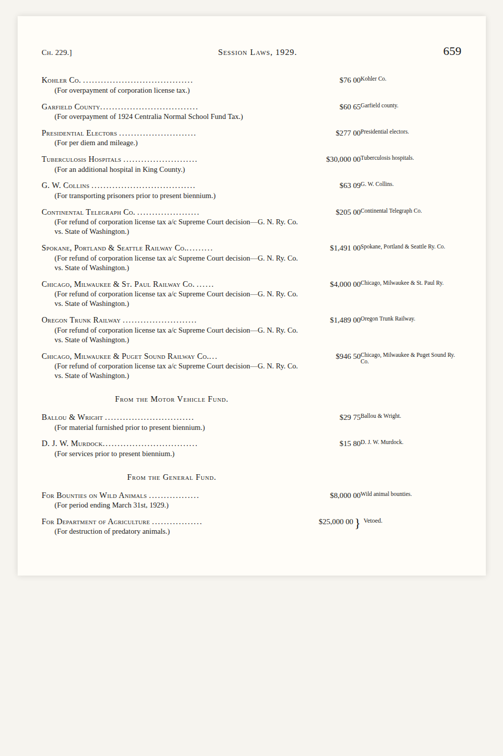Ch. 229.] Session Laws, 1929. 659
| Kohler Co. ..................................... (For overpayment of corporation license tax.) | $76 00 | Kohler Co. |
| Garfield County ................................. (For overpayment of 1924 Centralia Normal School Fund Tax.) | $60 65 | Garfield county. |
| Presidential Electors .......................... (For per diem and mileage.) | $277 00 | Presidential electors. |
| Tuberculosis Hospitals ......................... (For an additional hospital in King County.) | $30,000 00 | Tuberculosis hospitals. |
| G. W. Collins ................................... (For transporting prisoners prior to present biennium.) | $63 09 | G. W. Collins. |
| Continental Telegraph Co. ..................... (For refund of corporation license tax a/c Supreme Court decision—G. N. Ry. Co. vs. State of Washington.) | $205 00 | Continental Telegraph Co. |
| Spokane, Portland & Seattle Railway Co. ......... (For refund of corporation license tax a/c Supreme Court decision—G. N. Ry. Co. vs. State of Washington.) | $1,491 00 | Spokane, Portland & Seattle Ry. Co. |
| Chicago, Milwaukee & St. Paul Railway Co. ...... (For refund of corporation license tax a/c Supreme Court decision—G. N. Ry. Co. vs. State of Washington.) | $4,000 00 | Chicago, Milwaukee & St. Paul Ry. |
| Oregon Trunk Railway ......................... (For refund of corporation license tax a/c Supreme Court decision—G. N. Ry. Co. vs. State of Washington.) | $1,489 00 | Oregon Trunk Railway. |
| Chicago, Milwaukee & Puget Sound Railway Co. ... (For refund of corporation license tax a/c Supreme Court decision—G. N. Ry. Co. vs. State of Washington.) | $946 50 | Chicago, Milwaukee & Puget Sound Ry. Co. |
| From the Motor Vehicle Fund. | | |
| Ballou & Wright .............................. (For material furnished prior to present biennium.) | $29 75 | Ballou & Wright. |
| D. J. W. Murdock ................................ (For services prior to present biennium.) | $15 80 | D. J. W. Murdock. |
| From the General Fund. | | |
| For Bounties on Wild Animals ................. (For period ending March 31st, 1929.) | $8,000 00 | Wild animal bounties. |
| For Department of Agriculture ................. (For destruction of predatory animals.) | $25,000 00 } | Vetoed. |